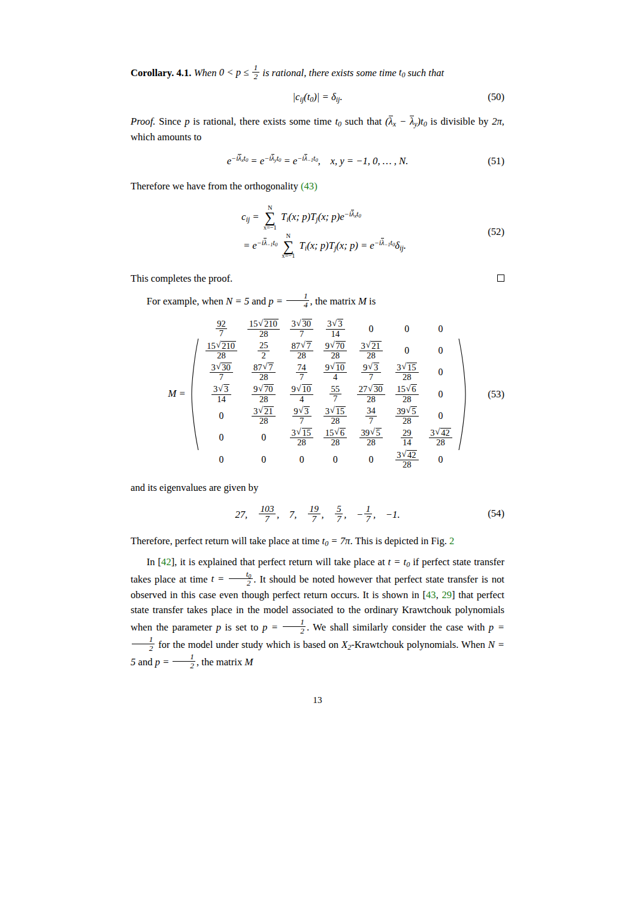Corollary. 4.1. When 0 < p ≤ 12 is rational, there exists some time t0 such that
|cij(t0)| = δij.
(50)
Proof. Since p is rational, there exists some time t0 such that (λx − λy)t0 is divisible by 2π, which amounts to
e−iλxt0 = e−iλyt0 = e−iλ−1t0, x, y = −1, 0, … , N.
(51)
Therefore we have from the orthogonality (43)
cij = N∑x=−1 Ti(x; p)Tj(x; p)e−iλxt0 = e−iλ−1t0 N∑x=−1 Ti(x; p)Tj(x; p) = e−iλ−1t0δij.
(52)
This completes the proof.
For example, when N = 5 and p = 14, the matrix M is
M =
| 92 7 | 15 210 28 | 3 30 7 | 3 3 14 | 0 | 0 | 0 |
| 15 210 28 | 25 2 | 87 7 28 | 9 70 28 | 3 21 28 | 0 | 0 |
| 3 30 7 | 87 7 28 | 74 7 | 9 10 4 | 9 3 7 | 3 15 28 | 0 |
| 3 3 14 | 9 70 28 | 9 10 4 | 55 7 | 27 30 28 | 15 6 28 | 0 |
| 0 | 3 21 28 | 9 3 7 | 3 15 28 | 34 7 | 39 5 28 | 0 |
| 0 | 0 | 3 15 28 | 15 6 28 | 39 5 28 | 29 14 | 3 42 28 |
| 0 | 0 | 0 | 0 | 0 | 3 42 28 | 0 |
(53)
and its eigenvalues are given by
27, 1037, 7, 197, 57, −17, −1.
(54)
Therefore, perfect return will take place at time t0 = 7π. This is depicted in Fig. 2
In [42], it is explained that perfect return will take place at t = t0 if perfect state transfer takes place at time t = t02. It should be noted however that perfect state transfer is not observed in this case even though perfect return occurs. It is shown in [43, 29] that perfect state transfer takes place in the model associated to the ordinary Krawtchouk polynomials when the parameter p is set to p = 12. We shall similarly consider the case with p = 12 for the model under study which is based on X2-Krawtchouk polynomials. When N = 5 and p = 12, the matrix M
13